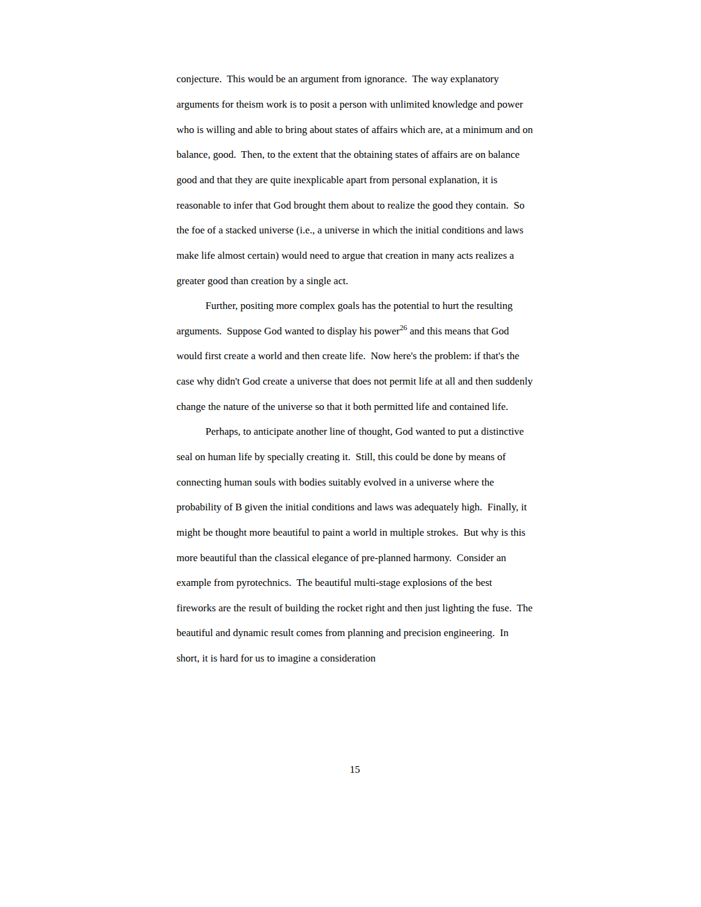conjecture. This would be an argument from ignorance. The way explanatory arguments for theism work is to posit a person with unlimited knowledge and power who is willing and able to bring about states of affairs which are, at a minimum and on balance, good. Then, to the extent that the obtaining states of affairs are on balance good and that they are quite inexplicable apart from personal explanation, it is reasonable to infer that God brought them about to realize the good they contain. So the foe of a stacked universe (i.e., a universe in which the initial conditions and laws make life almost certain) would need to argue that creation in many acts realizes a greater good than creation by a single act.
Further, positing more complex goals has the potential to hurt the resulting arguments. Suppose God wanted to display his power26 and this means that God would first create a world and then create life. Now here's the problem: if that's the case why didn't God create a universe that does not permit life at all and then suddenly change the nature of the universe so that it both permitted life and contained life.
Perhaps, to anticipate another line of thought, God wanted to put a distinctive seal on human life by specially creating it. Still, this could be done by means of connecting human souls with bodies suitably evolved in a universe where the probability of B given the initial conditions and laws was adequately high. Finally, it might be thought more beautiful to paint a world in multiple strokes. But why is this more beautiful than the classical elegance of pre-planned harmony. Consider an example from pyrotechnics. The beautiful multi-stage explosions of the best fireworks are the result of building the rocket right and then just lighting the fuse. The beautiful and dynamic result comes from planning and precision engineering. In short, it is hard for us to imagine a consideration
15